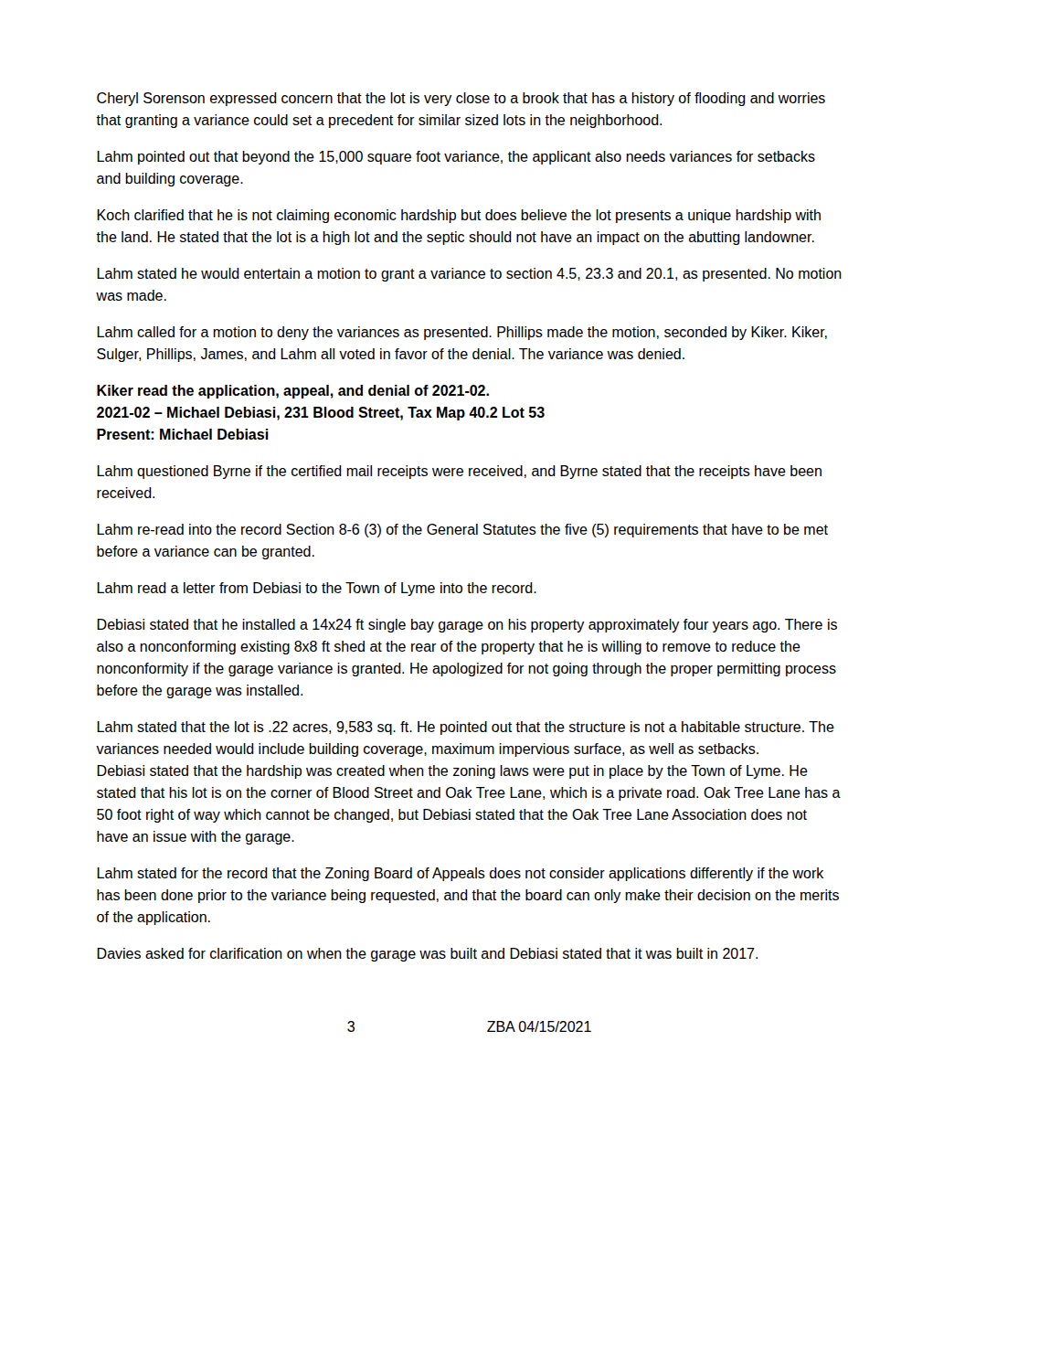Cheryl Sorenson expressed concern that the lot is very close to a brook that has a history of flooding and worries that granting a variance could set a precedent for similar sized lots in the neighborhood.
Lahm pointed out that beyond the 15,000 square foot variance, the applicant also needs variances for setbacks and building coverage.
Koch clarified that he is not claiming economic hardship but does believe the lot presents a unique hardship with the land. He stated that the lot is a high lot and the septic should not have an impact on the abutting landowner.
Lahm stated he would entertain a motion to grant a variance to section 4.5, 23.3 and 20.1, as presented. No motion was made.
Lahm called for a motion to deny the variances as presented. Phillips made the motion, seconded by Kiker. Kiker, Sulger, Phillips, James, and Lahm all voted in favor of the denial. The variance was denied.
Kiker read the application, appeal, and denial of 2021-02.
2021-02 – Michael Debiasi, 231 Blood Street, Tax Map 40.2 Lot 53
Present: Michael Debiasi
Lahm questioned Byrne if the certified mail receipts were received, and Byrne stated that the receipts have been received.
Lahm re-read into the record Section 8-6 (3) of the General Statutes the five (5) requirements that have to be met before a variance can be granted.
Lahm read a letter from Debiasi to the Town of Lyme into the record.
Debiasi stated that he installed a 14x24 ft single bay garage on his property approximately four years ago. There is also a nonconforming existing 8x8 ft shed at the rear of the property that he is willing to remove to reduce the nonconformity if the garage variance is granted. He apologized for not going through the proper permitting process before the garage was installed.
Lahm stated that the lot is .22 acres, 9,583 sq. ft. He pointed out that the structure is not a habitable structure. The variances needed would include building coverage, maximum impervious surface, as well as setbacks.
Debiasi stated that the hardship was created when the zoning laws were put in place by the Town of Lyme. He stated that his lot is on the corner of Blood Street and Oak Tree Lane, which is a private road. Oak Tree Lane has a 50 foot right of way which cannot be changed, but Debiasi stated that the Oak Tree Lane Association does not have an issue with the garage.
Lahm stated for the record that the Zoning Board of Appeals does not consider applications differently if the work has been done prior to the variance being requested, and that the board can only make their decision on the merits of the application.
Davies asked for clarification on when the garage was built and Debiasi stated that it was built in 2017.
3 ZBA 04/15/2021